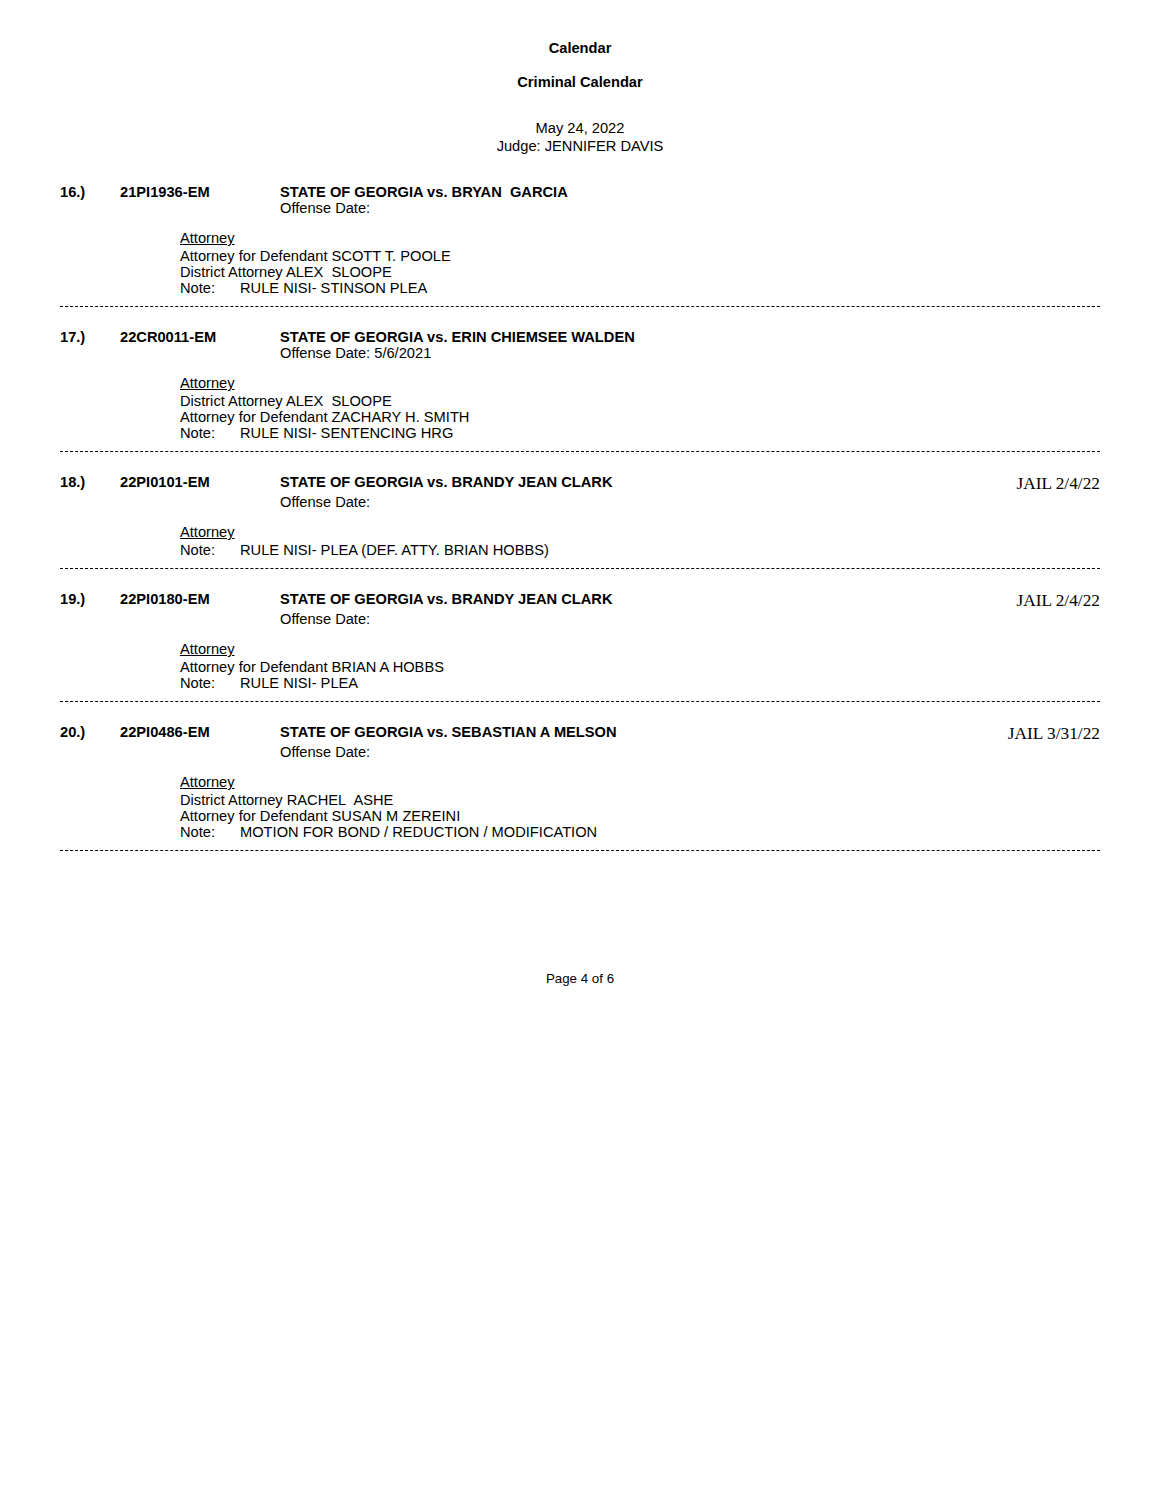Calendar
Criminal Calendar
May 24, 2022
Judge: JENNIFER DAVIS
| 16.) | 21PI1936-EM | STATE OF GEORGIA vs. BRYAN GARCIA | |
| | | Offense Date: | |
Attorney
Attorney for Defendant SCOTT T. POOLE
District Attorney ALEX SLOOPE
Note: RULE NISI- STINSON PLEA
| 17.) | 22CR0011-EM | STATE OF GEORGIA vs. ERIN CHIEMSEE WALDEN | |
| | | Offense Date: 5/6/2021 | |
Attorney
District Attorney ALEX SLOOPE
Attorney for Defendant ZACHARY H. SMITH
Note: RULE NISI- SENTENCING HRG
| 18.) | 22PI0101-EM | STATE OF GEORGIA vs. BRANDY JEAN CLARK | JAIL 2/4/22 |
| | | Offense Date: | |
Attorney
Note: RULE NISI- PLEA (DEF. ATTY. BRIAN HOBBS)
| 19.) | 22PI0180-EM | STATE OF GEORGIA vs. BRANDY JEAN CLARK | JAIL 2/4/22 |
| | | Offense Date: | |
Attorney
Attorney for Defendant BRIAN A HOBBS
Note: RULE NISI- PLEA
| 20.) | 22PI0486-EM | STATE OF GEORGIA vs. SEBASTIAN A MELSON | JAIL 3/31/22 |
| | | Offense Date: | |
Attorney
District Attorney RACHEL ASHE
Attorney for Defendant SUSAN M ZEREINI
Note: MOTION FOR BOND / REDUCTION / MODIFICATION
Page 4 of 6